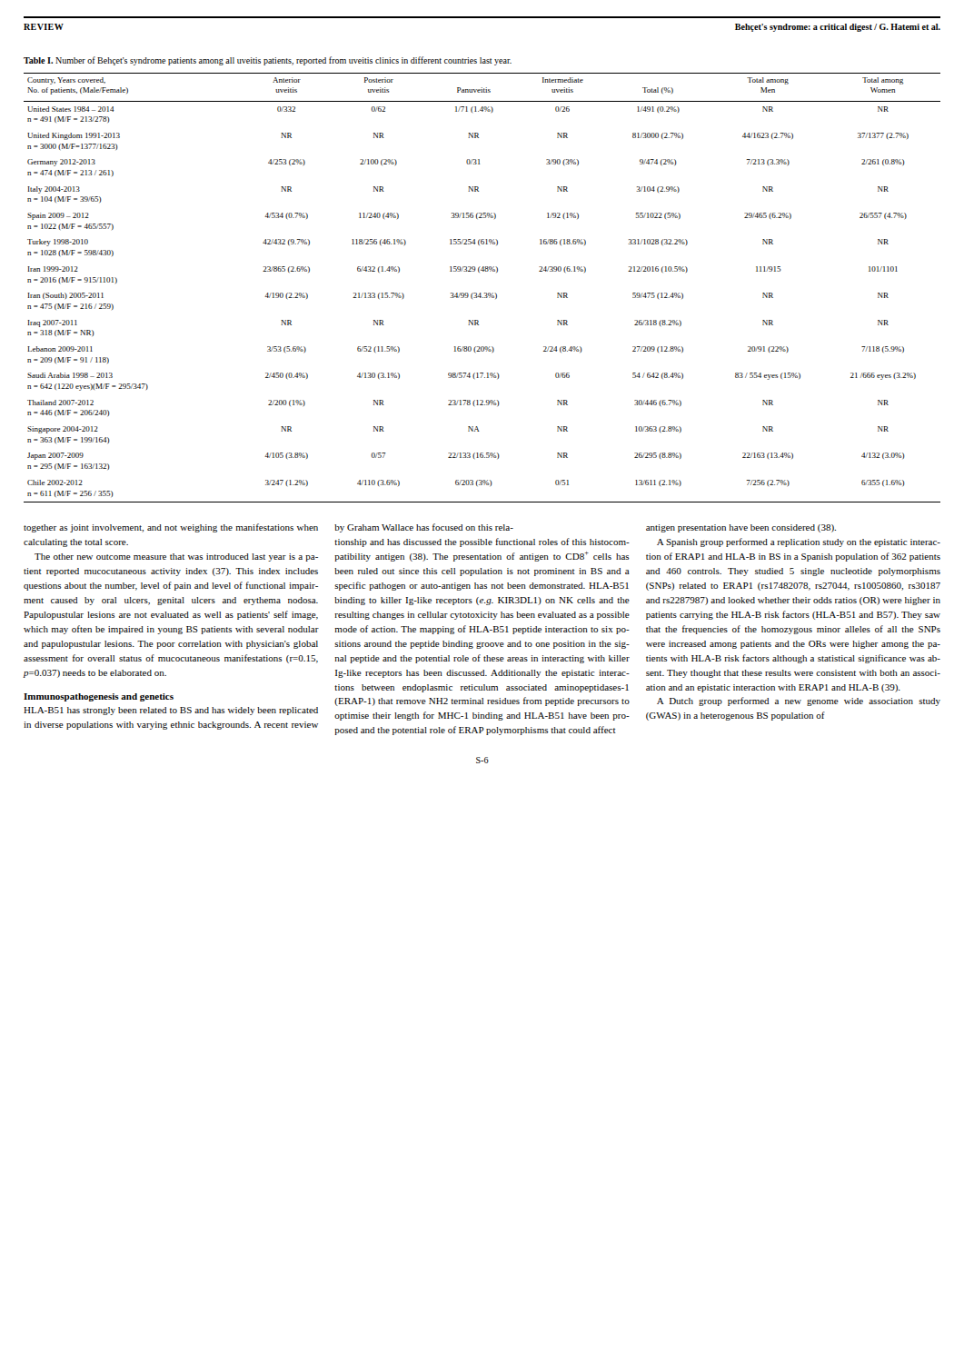REVIEW
Behçet's syndrome: a critical digest / G. Hatemi et al.
Table I. Number of Behçet's syndrome patients among all uveitis patients, reported from uveitis clinics in different countries last year.
| Country, Years covered, No. of patients, (Male/Female) | Anterior uveitis | Posterior uveitis | Panuveitis | Intermediate uveitis | Total (%) | Total among Men | Total among Women |
| --- | --- | --- | --- | --- | --- | --- | --- |
| United States 1984 – 2014 n = 491 (M/F = 213/278) | 0/332 | 0/62 | 1/71 (1.4%) | 0/26 | 1/491 (0.2%) | NR | NR |
| United Kingdom 1991-2013 n = 3000 (M/F=1377/1623) | NR | NR | NR | NR | 81/3000 (2.7%) | 44/1623 (2.7%) | 37/1377 (2.7%) |
| Germany 2012-2013 n = 474 (M/F = 213 / 261) | 4/253 (2%) | 2/100 (2%) | 0/31 | 3/90 (3%) | 9/474 (2%) | 7/213 (3.3%) | 2/261 (0.8%) |
| Italy 2004-2013 n = 104 (M/F = 39/65) | NR | NR | NR | NR | 3/104 (2.9%) | NR | NR |
| Spain 2009 – 2012 n = 1022 (M/F = 465/557) | 4/534 (0.7%) | 11/240 (4%) | 39/156 (25%) | 1/92 (1%) | 55/1022 (5%) | 29/465 (6.2%) | 26/557 (4.7%) |
| Turkey 1998-2010 n = 1028 (M/F = 598/430) | 42/432 (9.7%) | 118/256 (46.1%) | 155/254 (61%) | 16/86 (18.6%) | 331/1028 (32.2%) | NR | NR |
| Iran 1999-2012 n = 2016 (M/F = 915/1101) | 23/865 (2.6%) | 6/432 (1.4%) | 159/329 (48%) | 24/390 (6.1%) | 212/2016 (10.5%) | 111/915 | 101/1101 |
| Iran (South) 2005-2011 n = 475 (M/F = 216 / 259) | 4/190 (2.2%) | 21/133 (15.7%) | 34/99 (34.3%) | NR | 59/475 (12.4%) | NR | NR |
| Iraq 2007-2011 n = 318 (M/F = NR) | NR | NR | NR | NR | 26/318 (8.2%) | NR | NR |
| Lebanon 2009-2011 n = 209 (M/F = 91 / 118) | 3/53 (5.6%) | 6/52 (11.5%) | 16/80 (20%) | 2/24 (8.4%) | 27/209 (12.8%) | 20/91 (22%) | 7/118 (5.9%) |
| Saudi Arabia 1998 – 2013 n = 642 (1220 eyes)(M/F = 295/347) | 2/450 (0.4%) | 4/130 (3.1%) | 98/574 (17.1%) | 0/66 | 54 / 642 (8.4%) | 83 / 554 eyes (15%) | 21 /666 eyes (3.2%) |
| Thailand 2007-2012 n = 446 (M/F = 206/240) | 2/200 (1%) | NR | 23/178 (12.9%) | NR | 30/446 (6.7%) | NR | NR |
| Singapore 2004-2012 n = 363 (M/F = 199/164) | NR | NR | NA | NR | 10/363 (2.8%) | NR | NR |
| Japan 2007-2009 n = 295 (M/F = 163/132) | 4/105 (3.8%) | 0/57 | 22/133 (16.5%) | NR | 26/295 (8.8%) | 22/163 (13.4%) | 4/132 (3.0%) |
| Chile 2002-2012 n = 611 (M/F = 256 / 355) | 3/247 (1.2%) | 4/110 (3.6%) | 6/203 (3%) | 0/51 | 13/611 (2.1%) | 7/256 (2.7%) | 6/355 (1.6%) |
together as joint involvement, and not weighing the manifestations when calculating the total score.
The other new outcome measure that was introduced last year is a patient reported mucocutaneous activity index (37). This index includes questions about the number, level of pain and level of functional impairment caused by oral ulcers, genital ulcers and erythema nodosa. Papulopustular lesions are not evaluated as well as patients' self image, which may often be impaired in young BS patients with several nodular and papulopustular lesions. The poor correlation with physician's global assessment for overall status of mucocutaneous manifestations (r=0.15, p=0.037) needs to be elaborated on.
Immunospathogenesis and genetics
HLA-B51 has strongly been related to BS and has widely been replicated in diverse populations with varying ethnic backgrounds. A recent review by Graham Wallace has focused on this rela-
tionship and has discussed the possible functional roles of this histocompatibility antigen (38). The presentation of antigen to CD8+ cells has been ruled out since this cell population is not prominent in BS and a specific pathogen or auto-antigen has not been demonstrated. HLA-B51 binding to killer Ig-like receptors (e.g. KIR3DL1) on NK cells and the resulting changes in cellular cytotoxicity has been evaluated as a possible mode of action. The mapping of HLA-B51 peptide interaction to six positions around the peptide binding groove and to one position in the signal peptide and the potential role of these areas in interacting with killer Ig-like receptors has been discussed. Additionally the epistatic interactions between endoplasmic reticulum associated aminopeptidases-1 (ERAP-1) that remove NH2 terminal residues from peptide precursors to optimise their length for MHC-1 binding and HLA-B51 have been proposed and the potential role of ERAP polymorphisms that could affect
antigen presentation have been considered (38).
A Spanish group performed a replication study on the epistatic interaction of ERAP1 and HLA-B in BS in a Spanish population of 362 patients and 460 controls. They studied 5 single nucleotide polymorphisms (SNPs) related to ERAP1 (rs17482078, rs27044, rs10050860, rs30187 and rs2287987) and looked whether their odds ratios (OR) were higher in patients carrying the HLA-B risk factors (HLA-B51 and B57). They saw that the frequencies of the homozygous minor alleles of all the SNPs were increased among patients and the ORs were higher among the patients with HLA-B risk factors although a statistical significance was absent. They thought that these results were consistent with both an association and an epistatic interaction with ERAP1 and HLA-B (39).
A Dutch group performed a new genome wide association study (GWAS) in a heterogenous BS population of
S-6